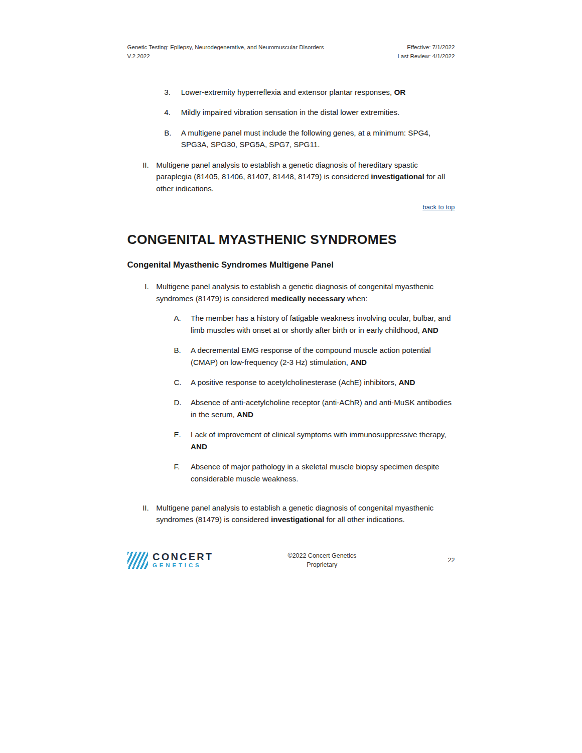Genetic Testing: Epilepsy, Neurodegenerative, and Neuromuscular Disorders V.2.2022
Effective: 7/1/2022 Last Review: 4/1/2022
3. Lower-extremity hyperreflexia and extensor plantar responses, OR
4. Mildly impaired vibration sensation in the distal lower extremities.
B. A multigene panel must include the following genes, at a minimum: SPG4, SPG3A, SPG30, SPG5A, SPG7, SPG11.
II. Multigene panel analysis to establish a genetic diagnosis of hereditary spastic paraplegia (81405, 81406, 81407, 81448, 81479) is considered investigational for all other indications.
back to top
CONGENITAL MYASTHENIC SYNDROMES
Congenital Myasthenic Syndromes Multigene Panel
I. Multigene panel analysis to establish a genetic diagnosis of congenital myasthenic syndromes (81479) is considered medically necessary when:
A. The member has a history of fatigable weakness involving ocular, bulbar, and limb muscles with onset at or shortly after birth or in early childhood, AND
B. A decremental EMG response of the compound muscle action potential (CMAP) on low-frequency (2-3 Hz) stimulation, AND
C. A positive response to acetylcholinesterase (AchE) inhibitors, AND
D. Absence of anti-acetylcholine receptor (anti-AChR) and anti-MuSK antibodies in the serum, AND
E. Lack of improvement of clinical symptoms with immunosuppressive therapy, AND
F. Absence of major pathology in a skeletal muscle biopsy specimen despite considerable muscle weakness.
II. Multigene panel analysis to establish a genetic diagnosis of congenital myasthenic syndromes (81479) is considered investigational for all other indications.
CONCERT
GENETICS
©2022 Concert Genetics
Proprietary
22